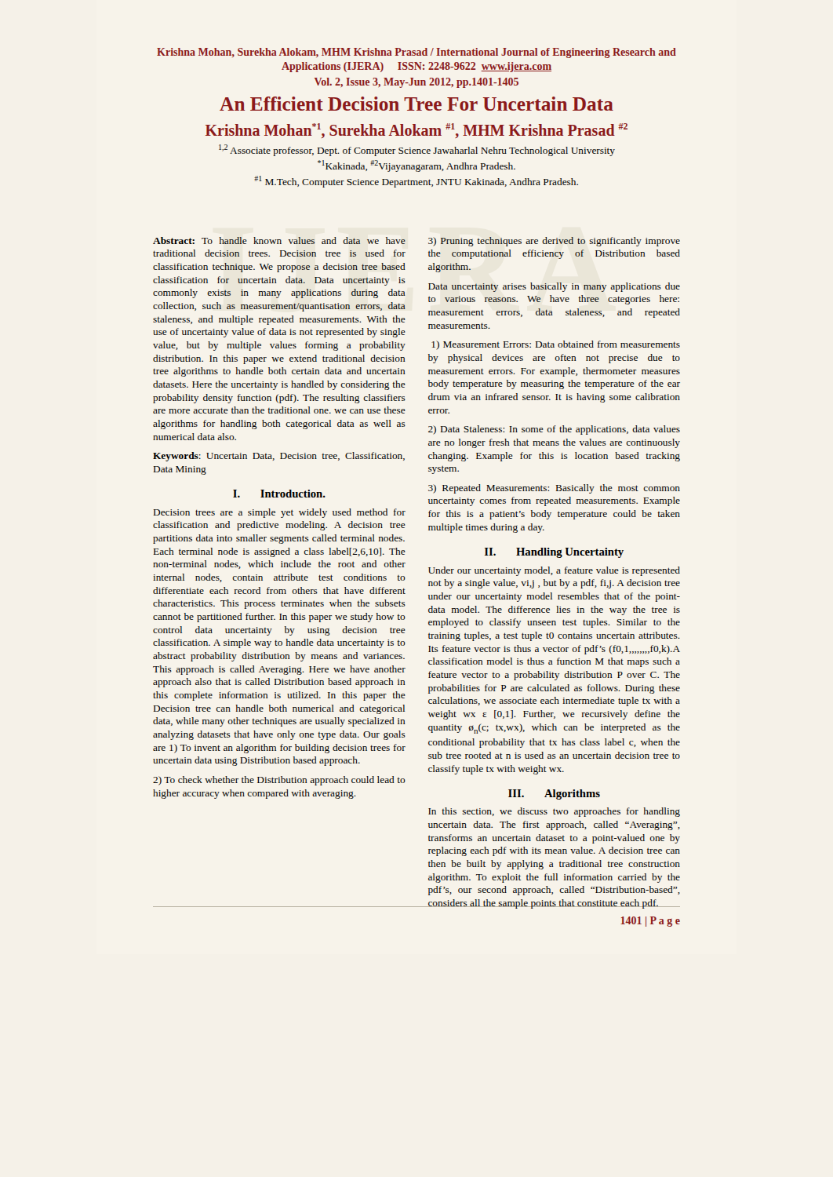IJERA
Krishna Mohan, Surekha Alokam, MHM Krishna Prasad / International Journal of Engineering Research and Applications (IJERA) ISSN: 2248-9622 www.ijera.com
Vol. 2, Issue 3, May-Jun 2012, pp.1401-1405
An Efficient Decision Tree For Uncertain Data
Krishna Mohan*1, Surekha Alokam #1, MHM Krishna Prasad #2
1,2 Associate professor, Dept. of Computer Science Jawaharlal Nehru Technological University
*1Kakinada, #2Vijayanagaram, Andhra Pradesh.
#1 M.Tech, Computer Science Department, JNTU Kakinada, Andhra Pradesh.
Abstract: To handle known values and data we have traditional decision trees. Decision tree is used for classification technique. We propose a decision tree based classification for uncertain data. Data uncertainty is commonly exists in many applications during data collection, such as measurement/quantisation errors, data staleness, and multiple repeated measurements. With the use of uncertainty value of data is not represented by single value, but by multiple values forming a probability distribution. In this paper we extend traditional decision tree algorithms to handle both certain data and uncertain datasets. Here the uncertainty is handled by considering the probability density function (pdf). The resulting classifiers are more accurate than the traditional one. we can use these algorithms for handling both categorical data as well as numerical data also.
Keywords: Uncertain Data, Decision tree, Classification, Data Mining
I. Introduction.
Decision trees are a simple yet widely used method for classification and predictive modeling. A decision tree partitions data into smaller segments called terminal nodes. Each terminal node is assigned a class label[2,6,10]. The non-terminal nodes, which include the root and other internal nodes, contain attribute test conditions to differentiate each record from others that have different characteristics. This process terminates when the subsets cannot be partitioned further. In this paper we study how to control data uncertainty by using decision tree classification. A simple way to handle data uncertainty is to abstract probability distribution by means and variances. This approach is called Averaging. Here we have another approach also that is called Distribution based approach in this complete information is utilized. In this paper the Decision tree can handle both numerical and categorical data, while many other techniques are usually specialized in analyzing datasets that have only one type data. Our goals are 1) To invent an algorithm for building decision trees for uncertain data using Distribution based approach.
2) To check whether the Distribution approach could lead to higher accuracy when compared with averaging.
3) Pruning techniques are derived to significantly improve the computational efficiency of Distribution based algorithm.
Data uncertainty arises basically in many applications due to various reasons. We have three categories here: measurement errors, data staleness, and repeated measurements.
1) Measurement Errors: Data obtained from measurements by physical devices are often not precise due to measurement errors. For example, thermometer measures body temperature by measuring the temperature of the ear drum via an infrared sensor. It is having some calibration error.
2) Data Staleness: In some of the applications, data values are no longer fresh that means the values are continuously changing. Example for this is location based tracking system.
3) Repeated Measurements: Basically the most common uncertainty comes from repeated measurements. Example for this is a patient’s body temperature could be taken multiple times during a day.
II. Handling Uncertainty
Under our uncertainty model, a feature value is represented not by a single value, vi,j , but by a pdf, fi,j. A decision tree under our uncertainty model resembles that of the point-data model. The difference lies in the way the tree is employed to classify unseen test tuples. Similar to the training tuples, a test tuple t0 contains uncertain attributes. Its feature vector is thus a vector of pdf’s (f0,1,,,,,,,,f0,k).A classification model is thus a function M that maps such a feature vector to a probability distribution P over C. The probabilities for P are calculated as follows. During these calculations, we associate each intermediate tuple tx with a weight wx ε [0,1]. Further, we recursively define the quantity øn(c; tx,wx), which can be interpreted as the conditional probability that tx has class label c, when the sub tree rooted at n is used as an uncertain decision tree to classify tuple tx with weight wx.
III. Algorithms
In this section, we discuss two approaches for handling uncertain data. The first approach, called “Averaging”, transforms an uncertain dataset to a point-valued one by replacing each pdf with its mean value. A decision tree can then be built by applying a traditional tree construction algorithm. To exploit the full information carried by the pdf’s, our second approach, called “Distribution-based”, considers all the sample points that constitute each pdf.
1401 | P a g e